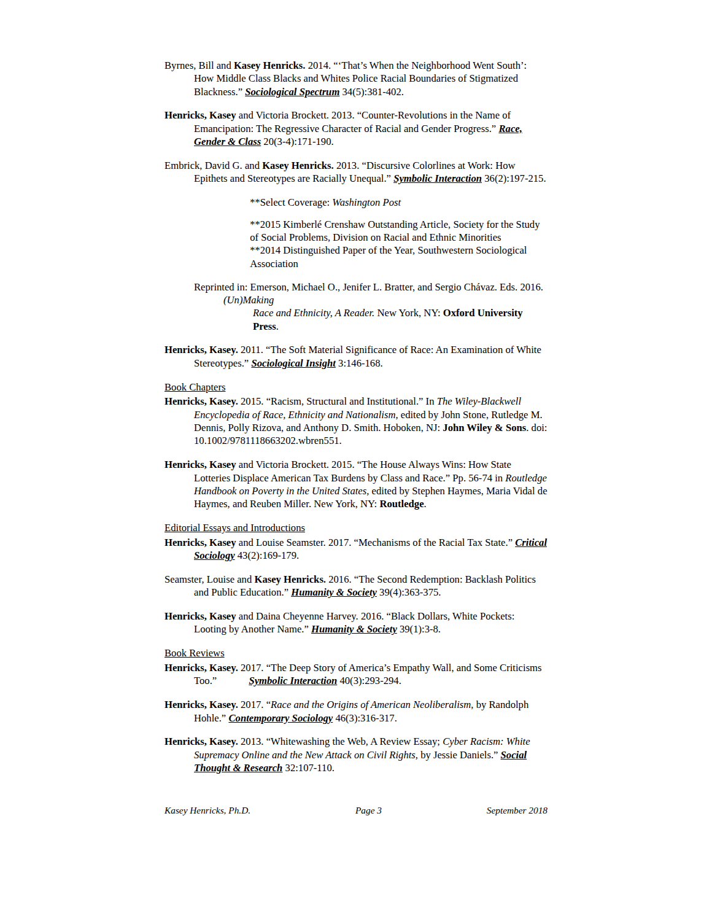Byrnes, Bill and Kasey Henricks. 2014. “‘That’s When the Neighborhood Went South’: How Middle Class Blacks and Whites Police Racial Boundaries of Stigmatized Blackness.” Sociological Spectrum 34(5):381-402.
Henricks, Kasey and Victoria Brockett. 2013. “Counter-Revolutions in the Name of Emancipation: The Regressive Character of Racial and Gender Progress.” Race, Gender & Class 20(3-4):171-190.
Embrick, David G. and Kasey Henricks. 2013. “Discursive Colorlines at Work: How Epithets and Stereotypes are Racially Unequal.” Symbolic Interaction 36(2):197-215.
**Select Coverage: Washington Post
**2015 Kimberlé Crenshaw Outstanding Article, Society for the Study of Social Problems, Division on Racial and Ethnic Minorities
**2014 Distinguished Paper of the Year, Southwestern Sociological Association
Reprinted in: Emerson, Michael O., Jenifer L. Bratter, and Sergio Chávaz. Eds. 2016. (Un)Making Race and Ethnicity, A Reader. New York, NY: Oxford University Press.
Henricks, Kasey. 2011. “The Soft Material Significance of Race: An Examination of White Stereotypes.” Sociological Insight 3:146-168.
Book Chapters
Henricks, Kasey. 2015. “Racism, Structural and Institutional.” In The Wiley-Blackwell Encyclopedia of Race, Ethnicity and Nationalism, edited by John Stone, Rutledge M. Dennis, Polly Rizova, and Anthony D. Smith. Hoboken, NJ: John Wiley & Sons. doi: 10.1002/9781118663202.wbren551.
Henricks, Kasey and Victoria Brockett. 2015. “The House Always Wins: How State Lotteries Displace American Tax Burdens by Class and Race.” Pp. 56-74 in Routledge Handbook on Poverty in the United States, edited by Stephen Haymes, Maria Vidal de Haymes, and Reuben Miller. New York, NY: Routledge.
Editorial Essays and Introductions
Henricks, Kasey and Louise Seamster. 2017. “Mechanisms of the Racial Tax State.” Critical Sociology 43(2):169-179.
Seamster, Louise and Kasey Henricks. 2016. “The Second Redemption: Backlash Politics and Public Education.” Humanity & Society 39(4):363-375.
Henricks, Kasey and Daina Cheyenne Harvey. 2016. “Black Dollars, White Pockets: Looting by Another Name.” Humanity & Society 39(1):3-8.
Book Reviews
Henricks, Kasey. 2017. “The Deep Story of America’s Empathy Wall, and Some Criticisms Too.” Symbolic Interaction 40(3):293-294.
Henricks, Kasey. 2017. “Race and the Origins of American Neoliberalism, by Randolph Hohle.” Contemporary Sociology 46(3):316-317.
Henricks, Kasey. 2013. “Whitewashing the Web, A Review Essay; Cyber Racism: White Supremacy Online and the New Attack on Civil Rights, by Jessie Daniels.” Social Thought & Research 32:107-110.
Kasey Henricks, Ph.D. Page 3 September 2018